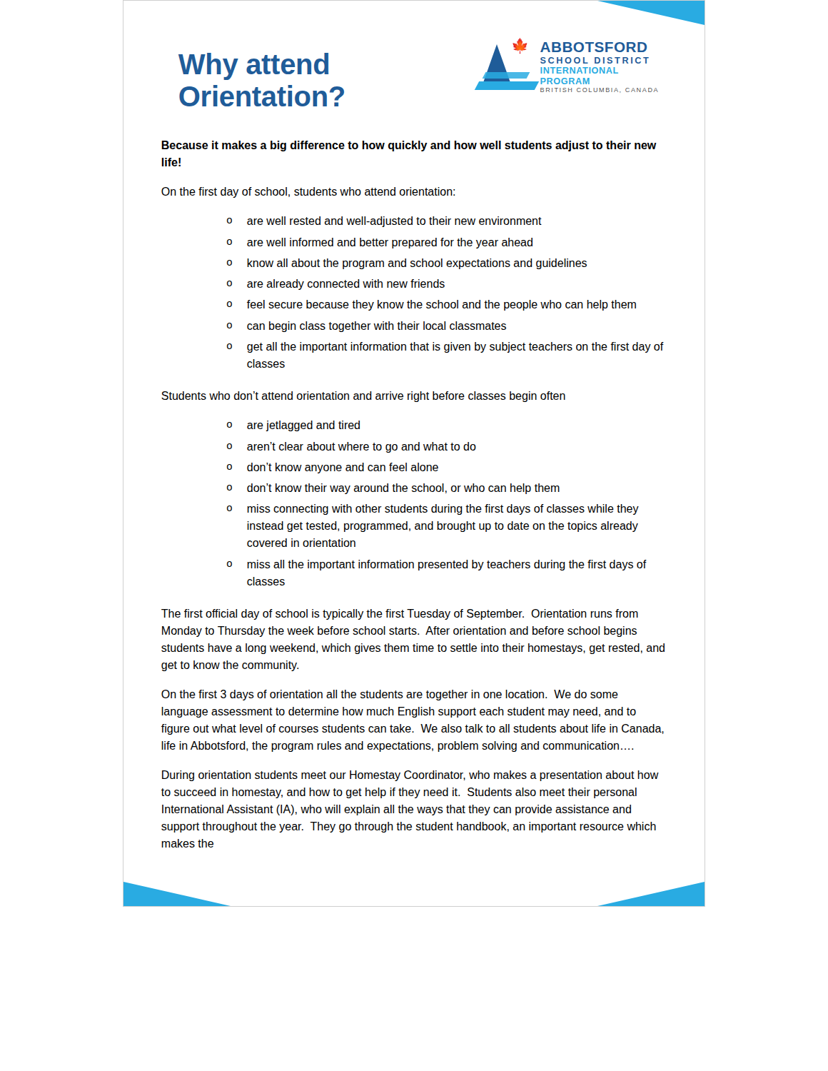Why attend Orientation?
🍁
ABBOTSFORD
SCHOOL DISTRICT
INTERNATIONAL PROGRAM
BRITISH COLUMBIA, CANADA
Because it makes a big difference to how quickly and how well students adjust to their new life!
On the first day of school, students who attend orientation:
are well rested and well-adjusted to their new environment
are well informed and better prepared for the year ahead
know all about the program and school expectations and guidelines
are already connected with new friends
feel secure because they know the school and the people who can help them
can begin class together with their local classmates
get all the important information that is given by subject teachers on the first day of classes
Students who don’t attend orientation and arrive right before classes begin often
are jetlagged and tired
aren’t clear about where to go and what to do
don’t know anyone and can feel alone
don’t know their way around the school, or who can help them
miss connecting with other students during the first days of classes while they instead get tested, programmed, and brought up to date on the topics already covered in orientation
miss all the important information presented by teachers during the first days of classes
The first official day of school is typically the first Tuesday of September. Orientation runs from Monday to Thursday the week before school starts. After orientation and before school begins students have a long weekend, which gives them time to settle into their homestays, get rested, and get to know the community.
On the first 3 days of orientation all the students are together in one location. We do some language assessment to determine how much English support each student may need, and to figure out what level of courses students can take. We also talk to all students about life in Canada, life in Abbotsford, the program rules and expectations, problem solving and communication….
During orientation students meet our Homestay Coordinator, who makes a presentation about how to succeed in homestay, and how to get help if they need it. Students also meet their personal International Assistant (IA), who will explain all the ways that they can provide assistance and support throughout the year. They go through the student handbook, an important resource which makes the